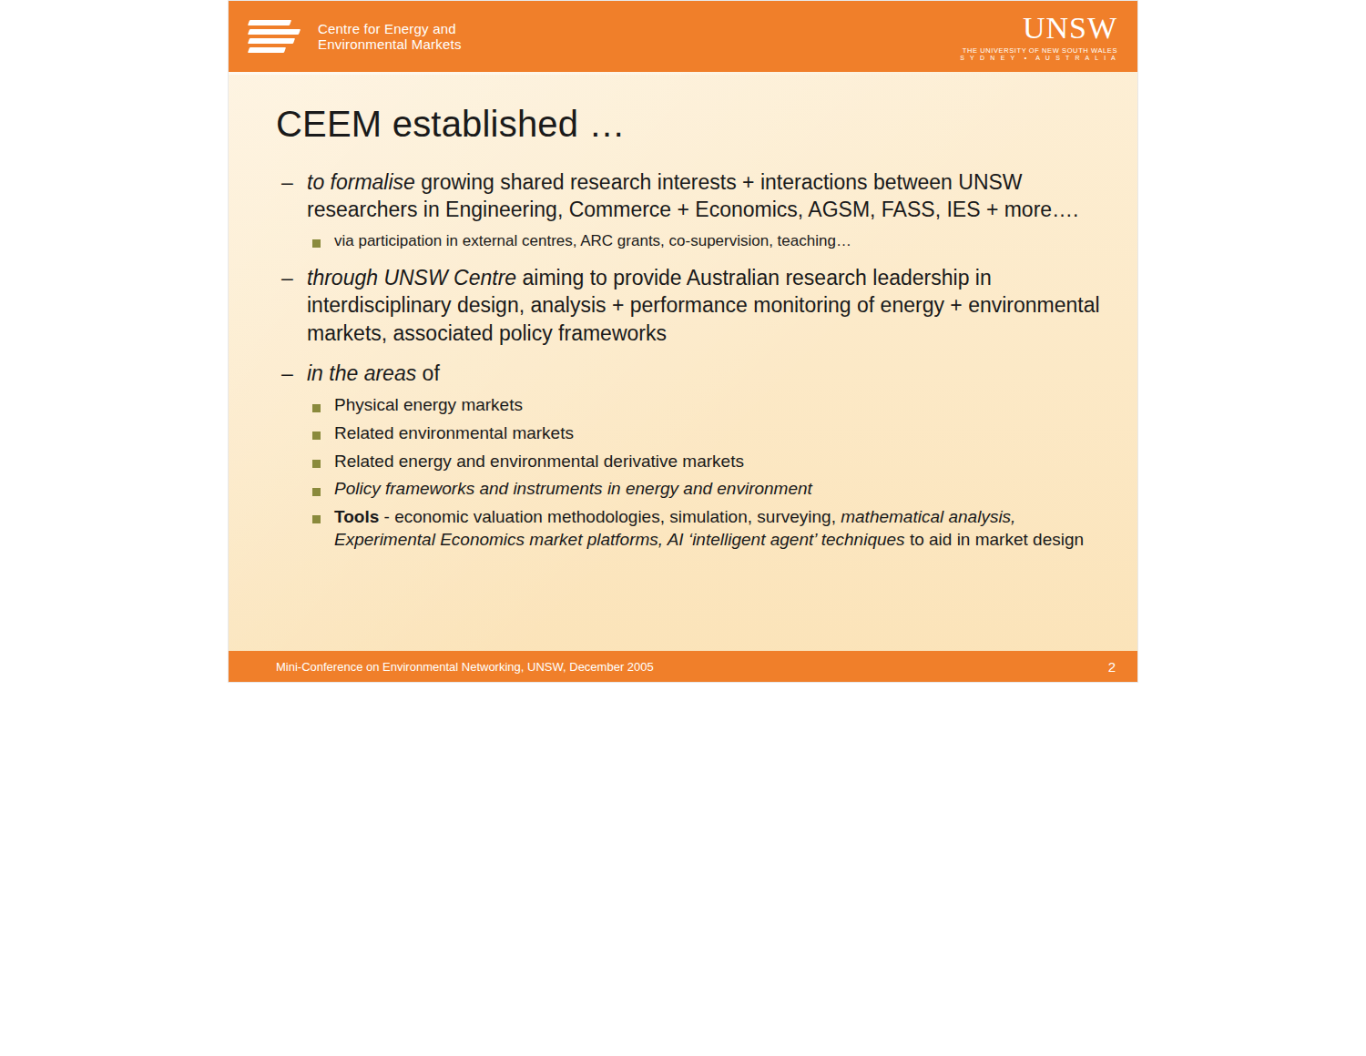Centre for Energy and Environmental Markets
UNSW
THE UNIVERSITY OF NEW SOUTH WALES
S Y D N E Y • A U S T R A L I A
CEEM established …
to formalise growing shared research interests + interactions between UNSW researchers in Engineering, Commerce + Economics, AGSM, FASS, IES + more….
via participation in external centres, ARC grants, co-supervision, teaching…
through UNSW Centre aiming to provide Australian research leadership in interdisciplinary design, analysis + performance monitoring of energy + environmental markets, associated policy frameworks
in the areas of
Physical energy markets
Related environmental markets
Related energy and environmental derivative markets
Policy frameworks and instruments in energy and environment
Tools - economic valuation methodologies, simulation, surveying, mathematical analysis, Experimental Economics market platforms, AI ‘intelligent agent’ techniques to aid in market design
Mini-Conference on Environmental Networking, UNSW, December 2005
2